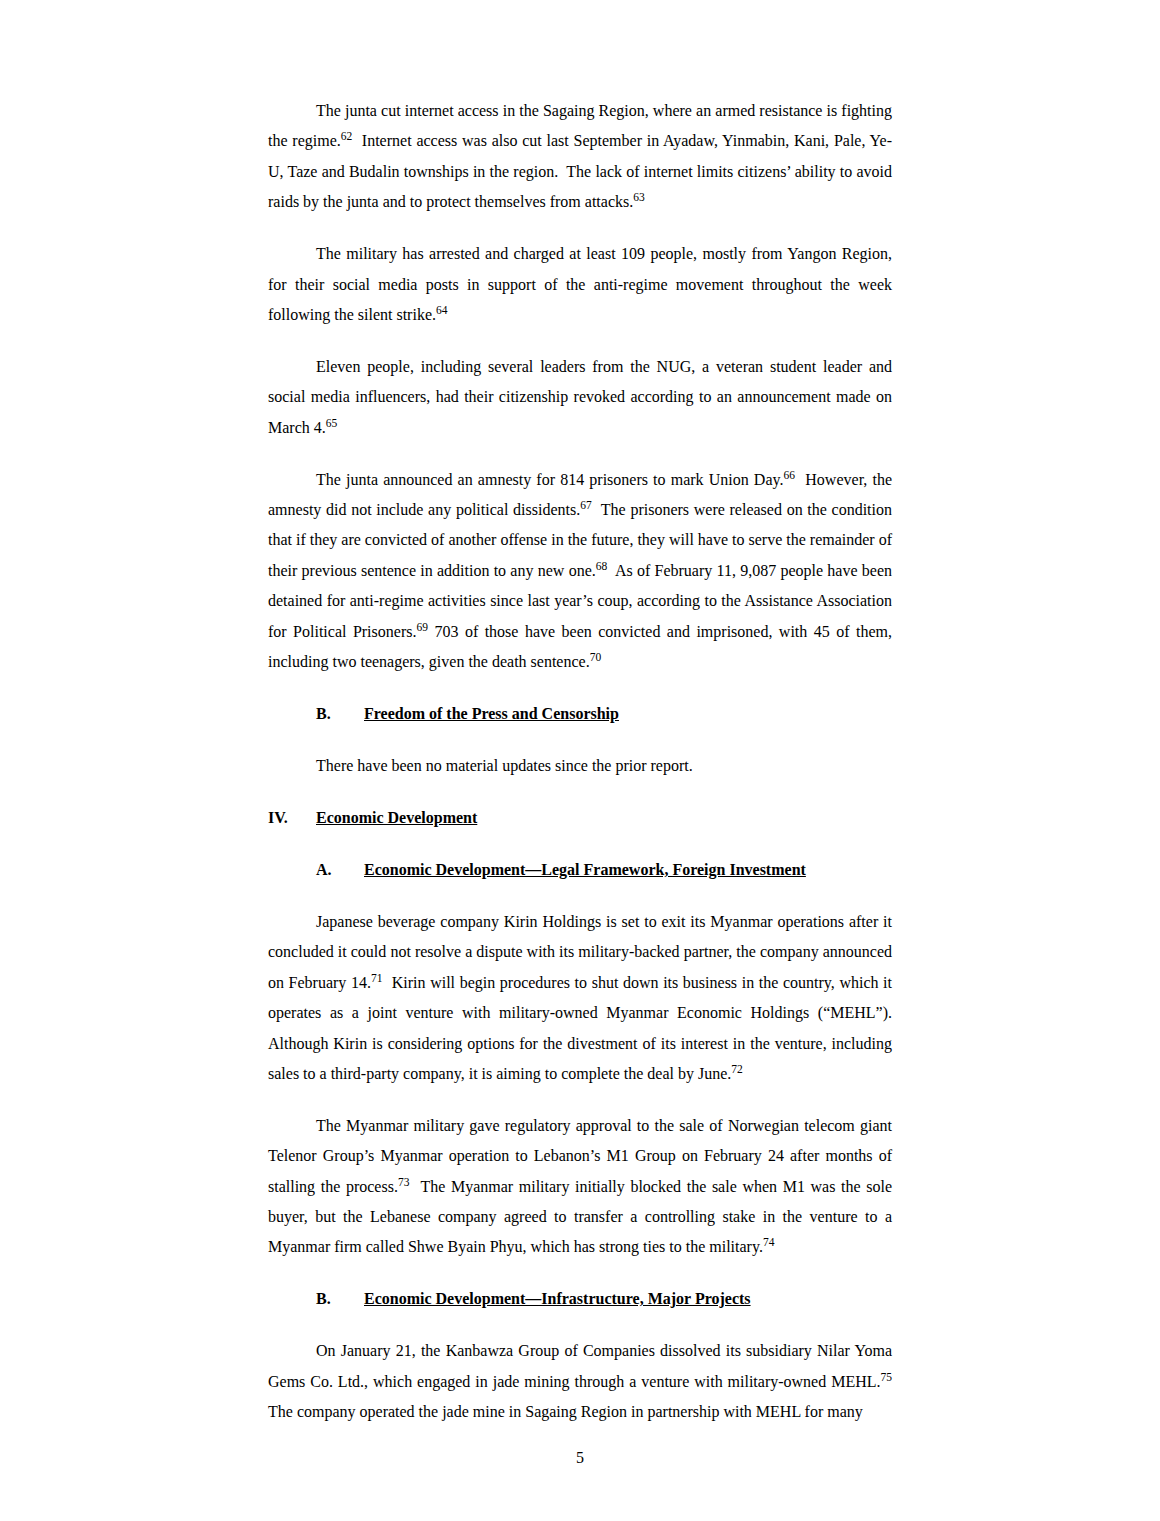The junta cut internet access in the Sagaing Region, where an armed resistance is fighting the regime.62 Internet access was also cut last September in Ayadaw, Yinmabin, Kani, Pale, Ye-U, Taze and Budalin townships in the region. The lack of internet limits citizens’ ability to avoid raids by the junta and to protect themselves from attacks.63
The military has arrested and charged at least 109 people, mostly from Yangon Region, for their social media posts in support of the anti-regime movement throughout the week following the silent strike.64
Eleven people, including several leaders from the NUG, a veteran student leader and social media influencers, had their citizenship revoked according to an announcement made on March 4.65
The junta announced an amnesty for 814 prisoners to mark Union Day.66 However, the amnesty did not include any political dissidents.67 The prisoners were released on the condition that if they are convicted of another offense in the future, they will have to serve the remainder of their previous sentence in addition to any new one.68 As of February 11, 9,087 people have been detained for anti-regime activities since last year’s coup, according to the Assistance Association for Political Prisoners.69 703 of those have been convicted and imprisoned, with 45 of them, including two teenagers, given the death sentence.70
B. Freedom of the Press and Censorship
There have been no material updates since the prior report.
IV. Economic Development
A. Economic Development—Legal Framework, Foreign Investment
Japanese beverage company Kirin Holdings is set to exit its Myanmar operations after it concluded it could not resolve a dispute with its military-backed partner, the company announced on February 14.71 Kirin will begin procedures to shut down its business in the country, which it operates as a joint venture with military-owned Myanmar Economic Holdings (“MEHL”). Although Kirin is considering options for the divestment of its interest in the venture, including sales to a third-party company, it is aiming to complete the deal by June.72
The Myanmar military gave regulatory approval to the sale of Norwegian telecom giant Telenor Group’s Myanmar operation to Lebanon’s M1 Group on February 24 after months of stalling the process.73 The Myanmar military initially blocked the sale when M1 was the sole buyer, but the Lebanese company agreed to transfer a controlling stake in the venture to a Myanmar firm called Shwe Byain Phyu, which has strong ties to the military.74
B. Economic Development—Infrastructure, Major Projects
On January 21, the Kanbawza Group of Companies dissolved its subsidiary Nilar Yoma Gems Co. Ltd., which engaged in jade mining through a venture with military-owned MEHL.75 The company operated the jade mine in Sagaing Region in partnership with MEHL for many
5